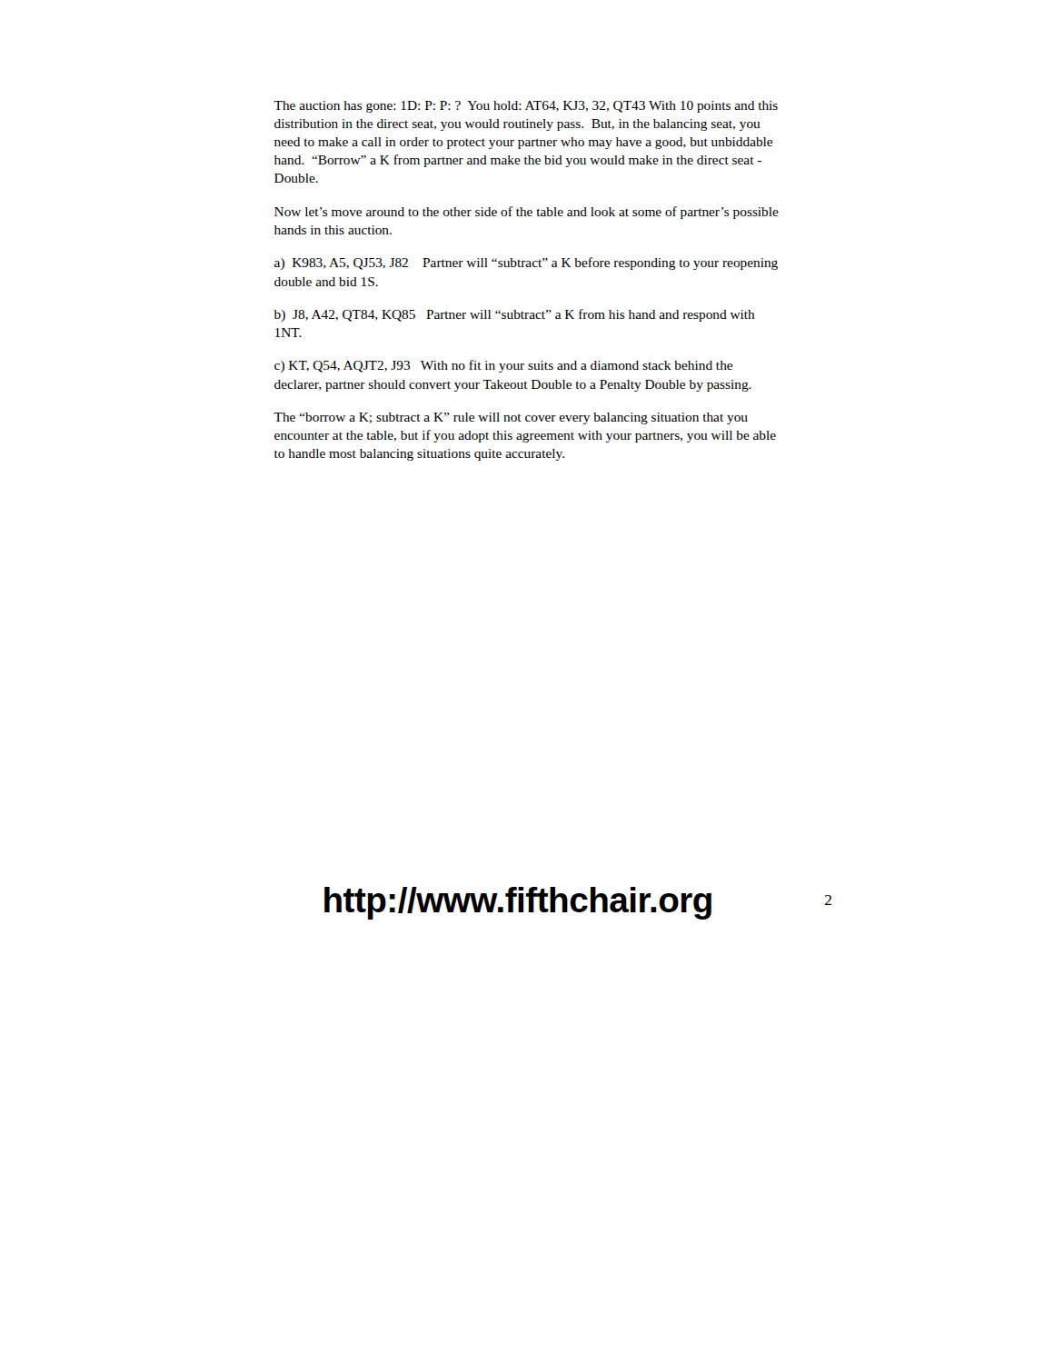The auction has gone: 1D: P: P: ? You hold: AT64, KJ3, 32, QT43 With 10 points and this distribution in the direct seat, you would routinely pass. But, in the balancing seat, you need to make a call in order to protect your partner who may have a good, but unbiddable hand. “Borrow” a K from partner and make the bid you would make in the direct seat - Double.
Now let’s move around to the other side of the table and look at some of partner’s possible hands in this auction.
a) K983, A5, QJ53, J82 Partner will “subtract” a K before responding to your reopening double and bid 1S.
b) J8, A42, QT84, KQ85 Partner will “subtract” a K from his hand and respond with 1NT.
c) KT, Q54, AQJT2, J93 With no fit in your suits and a diamond stack behind the declarer, partner should convert your Takeout Double to a Penalty Double by passing.
The “borrow a K; subtract a K” rule will not cover every balancing situation that you encounter at the table, but if you adopt this agreement with your partners, you will be able to handle most balancing situations quite accurately.
http://www.fifthchair.org 2